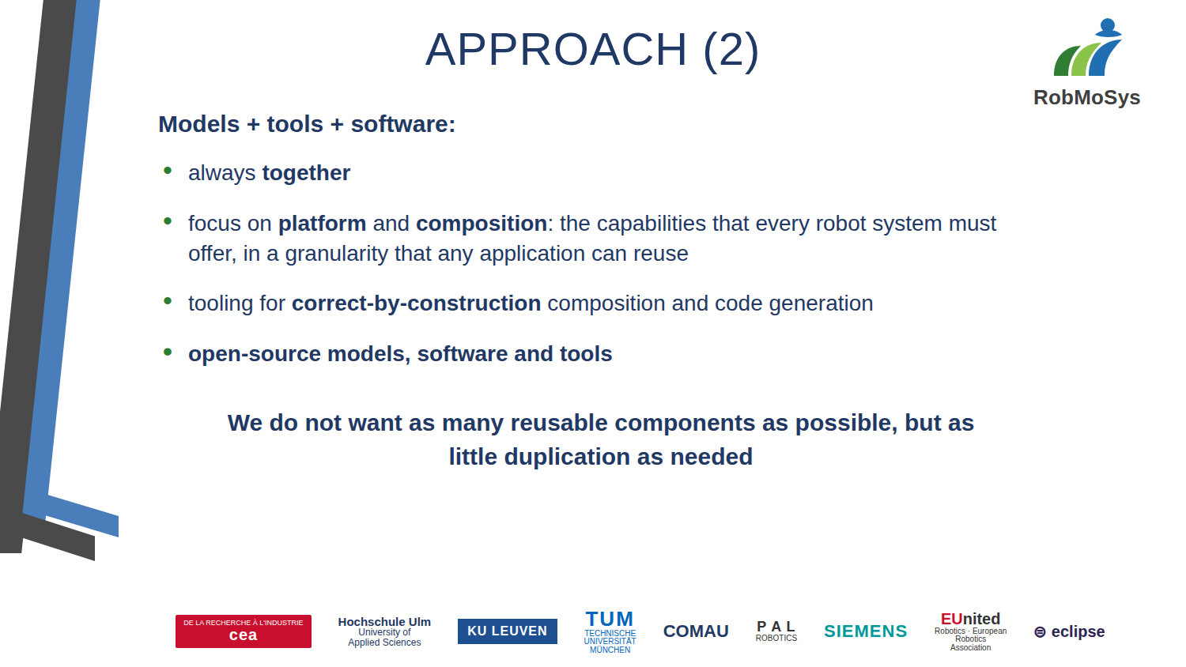RobMo Sys
APPROACH (2)
Models + tools + software:
always together
focus on platform and composition: the capabilities that every robot system must offer, in a granularity that any application can reuse
tooling for correct-by-construction composition and code generation
open-source models, software and tools
We do not want as many reusable components as possible, but as little duplication as needed
DE LA RECHERCHE À L'INDUSTRIE
cea
Hochschule Ulm
University of
Applied Sciences
KU LEUVEN
TUM
TECHNISCHE
UNIVERSITÄT
MÜNCHEN
COMAU
P A L
ROBOTICS
SIEMENS
EUnited
Robotics · European
Robotics
Association
⊜ eclipse